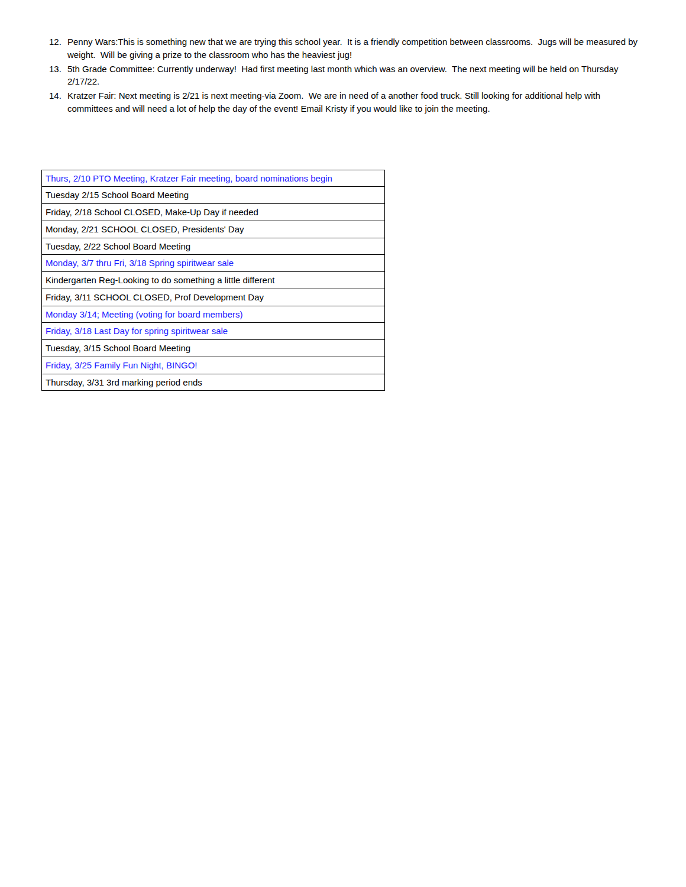Penny Wars:This is something new that we are trying this school year. It is a friendly competition between classrooms. Jugs will be measured by weight. Will be giving a prize to the classroom who has the heaviest jug!
5th Grade Committee: Currently underway! Had first meeting last month which was an overview. The next meeting will be held on Thursday 2/17/22.
Kratzer Fair: Next meeting is 2/21 is next meeting-via Zoom. We are in need of a another food truck. Still looking for additional help with committees and will need a lot of help the day of the event! Email Kristy if you would like to join the meeting.
| Thurs, 2/10 PTO Meeting, Kratzer Fair meeting, board nominations begin |
| Tuesday 2/15 School Board Meeting |
| Friday, 2/18 School CLOSED, Make-Up Day if needed |
| Monday, 2/21 SCHOOL CLOSED, Presidents' Day |
| Tuesday, 2/22 School Board Meeting |
| Monday, 3/7 thru Fri, 3/18 Spring spiritwear sale |
| Kindergarten Reg-Looking to do something a little different |
| Friday, 3/11 SCHOOL CLOSED, Prof Development Day |
| Monday 3/14; Meeting (voting for board members) |
| Friday, 3/18 Last Day for spring spiritwear sale |
| Tuesday, 3/15 School Board Meeting |
| Friday, 3/25 Family Fun Night, BINGO! |
| Thursday, 3/31 3rd marking period ends |